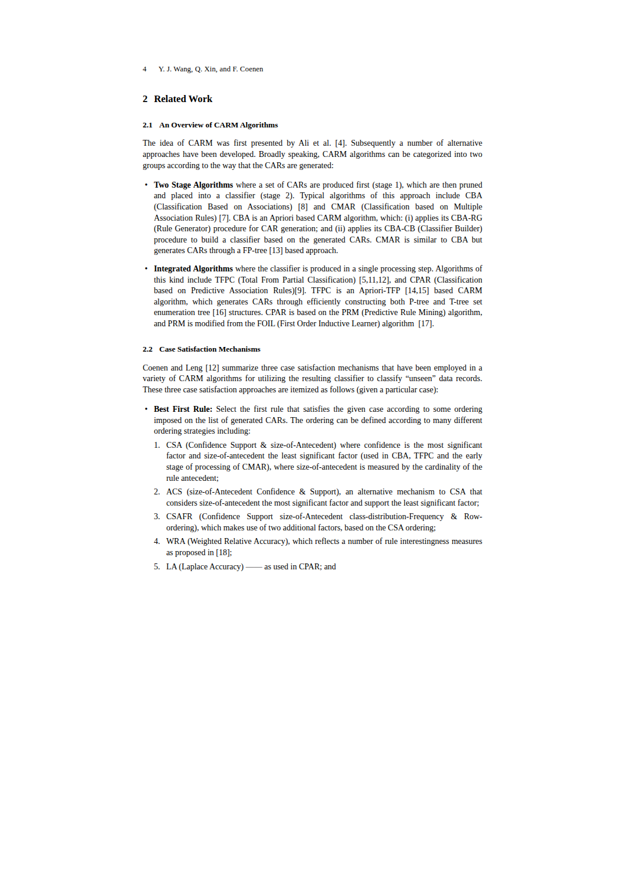4 Y. J. Wang, Q. Xin, and F. Coenen
2 Related Work
2.1 An Overview of CARM Algorithms
The idea of CARM was first presented by Ali et al. [4]. Subsequently a number of alternative approaches have been developed. Broadly speaking, CARM algorithms can be categorized into two groups according to the way that the CARs are generated:
Two Stage Algorithms where a set of CARs are produced first (stage 1), which are then pruned and placed into a classifier (stage 2). Typical algorithms of this approach include CBA (Classification Based on Associations) [8] and CMAR (Classification based on Multiple Association Rules) [7]. CBA is an Apriori based CARM algorithm, which: (i) applies its CBA-RG (Rule Generator) procedure for CAR generation; and (ii) applies its CBA-CB (Classifier Builder) procedure to build a classifier based on the generated CARs. CMAR is similar to CBA but generates CARs through a FP-tree [13] based approach.
Integrated Algorithms where the classifier is produced in a single processing step. Algorithms of this kind include TFPC (Total From Partial Classification) [5,11,12], and CPAR (Classification based on Predictive Association Rules)[9]. TFPC is an Apriori-TFP [14,15] based CARM algorithm, which generates CARs through efficiently constructing both P-tree and T-tree set enumeration tree [16] structures. CPAR is based on the PRM (Predictive Rule Mining) algorithm, and PRM is modified from the FOIL (First Order Inductive Learner) algorithm [17].
2.2 Case Satisfaction Mechanisms
Coenen and Leng [12] summarize three case satisfaction mechanisms that have been employed in a variety of CARM algorithms for utilizing the resulting classifier to classify “unseen” data records. These three case satisfaction approaches are itemized as follows (given a particular case):
Best First Rule: Select the first rule that satisfies the given case according to some ordering imposed on the list of generated CARs. The ordering can be defined according to many different ordering strategies including:
CSA (Confidence Support & size-of-Antecedent) where confidence is the most significant factor and size-of-antecedent the least significant factor (used in CBA, TFPC and the early stage of processing of CMAR), where size-of-antecedent is measured by the cardinality of the rule antecedent;
ACS (size-of-Antecedent Confidence & Support), an alternative mechanism to CSA that considers size-of-antecedent the most significant factor and support the least significant factor;
CSAFR (Confidence Support size-of-Antecedent class-distribution-Frequency & Row-ordering), which makes use of two additional factors, based on the CSA ordering;
WRA (Weighted Relative Accuracy), which reflects a number of rule interestingness measures as proposed in [18];
LA (Laplace Accuracy) —— as used in CPAR; and